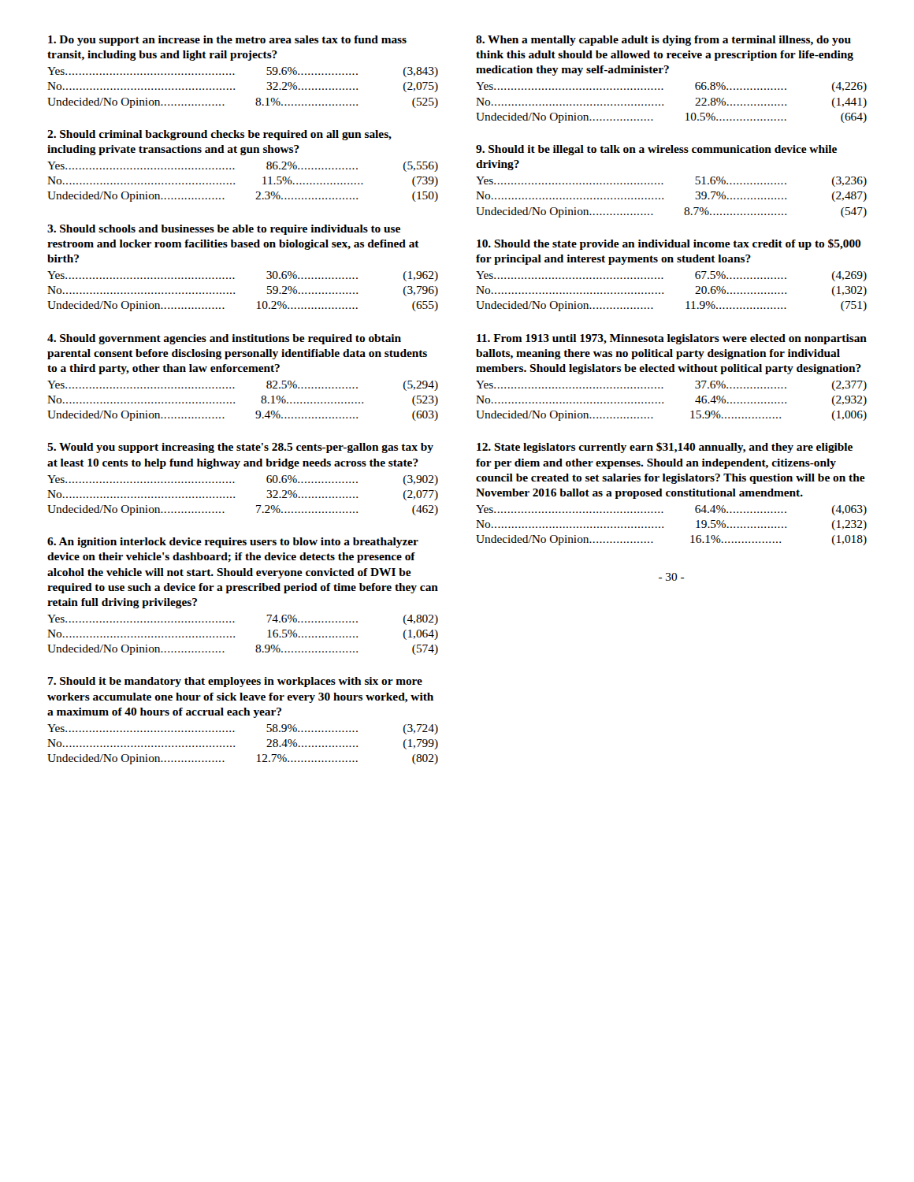1. Do you support an increase in the metro area sales tax to fund mass transit, including bus and light rail projects?
Yes.................................................. 59.6%..................(3,843)
No................................................... 32.2%..................(2,075)
Undecided/No Opinion................... 8.1%.......................(525)
2. Should criminal background checks be required on all gun sales, including private transactions and at gun shows?
Yes.................................................. 86.2%..................(5,556)
No................................................... 11.5%.....................(739)
Undecided/No Opinion................... 2.3%.......................(150)
3. Should schools and businesses be able to require individuals to use restroom and locker room facilities based on biological sex, as defined at birth?
Yes.................................................. 30.6%..................(1,962)
No................................................... 59.2%..................(3,796)
Undecided/No Opinion................... 10.2%.....................(655)
4. Should government agencies and institutions be required to obtain parental consent before disclosing personally identifiable data on students to a third party, other than law enforcement?
Yes.................................................. 82.5%..................(5,294)
No................................................... 8.1%.......................(523)
Undecided/No Opinion................... 9.4%.......................(603)
5. Would you support increasing the state's 28.5 cents-per-gallon gas tax by at least 10 cents to help fund highway and bridge needs across the state?
Yes.................................................. 60.6%..................(3,902)
No................................................... 32.2%..................(2,077)
Undecided/No Opinion................... 7.2%.......................(462)
6. An ignition interlock device requires users to blow into a breathalyzer device on their vehicle's dashboard; if the device detects the presence of alcohol the vehicle will not start. Should everyone convicted of DWI be required to use such a device for a prescribed period of time before they can retain full driving privileges?
Yes.................................................. 74.6%..................(4,802)
No................................................... 16.5%..................(1,064)
Undecided/No Opinion................... 8.9%.......................(574)
7. Should it be mandatory that employees in workplaces with six or more workers accumulate one hour of sick leave for every 30 hours worked, with a maximum of 40 hours of accrual each year?
Yes.................................................. 58.9%..................(3,724)
No................................................... 28.4%..................(1,799)
Undecided/No Opinion................... 12.7%.....................(802)
8. When a mentally capable adult is dying from a terminal illness, do you think this adult should be allowed to receive a prescription for life-ending medication they may self-administer?
Yes.................................................. 66.8%..................(4,226)
No................................................... 22.8%..................(1,441)
Undecided/No Opinion................... 10.5%.....................(664)
9. Should it be illegal to talk on a wireless communication device while driving?
Yes.................................................. 51.6%..................(3,236)
No................................................... 39.7%..................(2,487)
Undecided/No Opinion................... 8.7%.......................(547)
10. Should the state provide an individual income tax credit of up to $5,000 for principal and interest payments on student loans?
Yes.................................................. 67.5%..................(4,269)
No................................................... 20.6%..................(1,302)
Undecided/No Opinion................... 11.9%.....................(751)
11. From 1913 until 1973, Minnesota legislators were elected on nonpartisan ballots, meaning there was no political party designation for individual members. Should legislators be elected without political party designation?
Yes.................................................. 37.6%..................(2,377)
No................................................... 46.4%..................(2,932)
Undecided/No Opinion................... 15.9%..................(1,006)
12. State legislators currently earn $31,140 annually, and they are eligible for per diem and other expenses. Should an independent, citizens-only council be created to set salaries for legislators? This question will be on the November 2016 ballot as a proposed constitutional amendment.
Yes.................................................. 64.4%..................(4,063)
No................................................... 19.5%..................(1,232)
Undecided/No Opinion................... 16.1%..................(1,018)
- 30 -